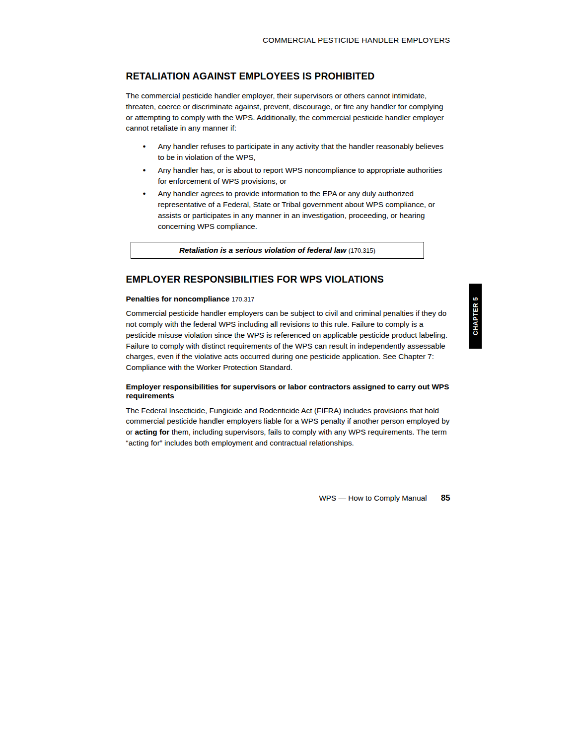COMMERCIAL PESTICIDE HANDLER EMPLOYERS
RETALIATION AGAINST EMPLOYEES IS PROHIBITED
The commercial pesticide handler employer, their supervisors or others cannot intimidate, threaten, coerce or discriminate against, prevent, discourage, or fire any handler for complying or attempting to comply with the WPS. Additionally, the commercial pesticide handler employer cannot retaliate in any manner if:
Any handler refuses to participate in any activity that the handler reasonably believes to be in violation of the WPS,
Any handler has, or is about to report WPS noncompliance to appropriate authorities for enforcement of WPS provisions, or
Any handler agrees to provide information to the EPA or any duly authorized representative of a Federal, State or Tribal government about WPS compliance, or assists or participates in any manner in an investigation, proceeding, or hearing concerning WPS compliance.
Retaliation is a serious violation of federal law (170.315)
EMPLOYER RESPONSIBILITIES FOR WPS VIOLATIONS
Penalties for noncompliance 170.317
Commercial pesticide handler employers can be subject to civil and criminal penalties if they do not comply with the federal WPS including all revisions to this rule. Failure to comply is a pesticide misuse violation since the WPS is referenced on applicable pesticide product labeling. Failure to comply with distinct requirements of the WPS can result in independently assessable charges, even if the violative acts occurred during one pesticide application. See Chapter 7: Compliance with the Worker Protection Standard.
Employer responsibilities for supervisors or labor contractors assigned to carry out WPS requirements
The Federal Insecticide, Fungicide and Rodenticide Act (FIFRA) includes provisions that hold commercial pesticide handler employers liable for a WPS penalty if another person employed by or acting for them, including supervisors, fails to comply with any WPS requirements. The term “acting for” includes both employment and contractual relationships.
CHAPTER 5
WPS — How to Comply Manual 85